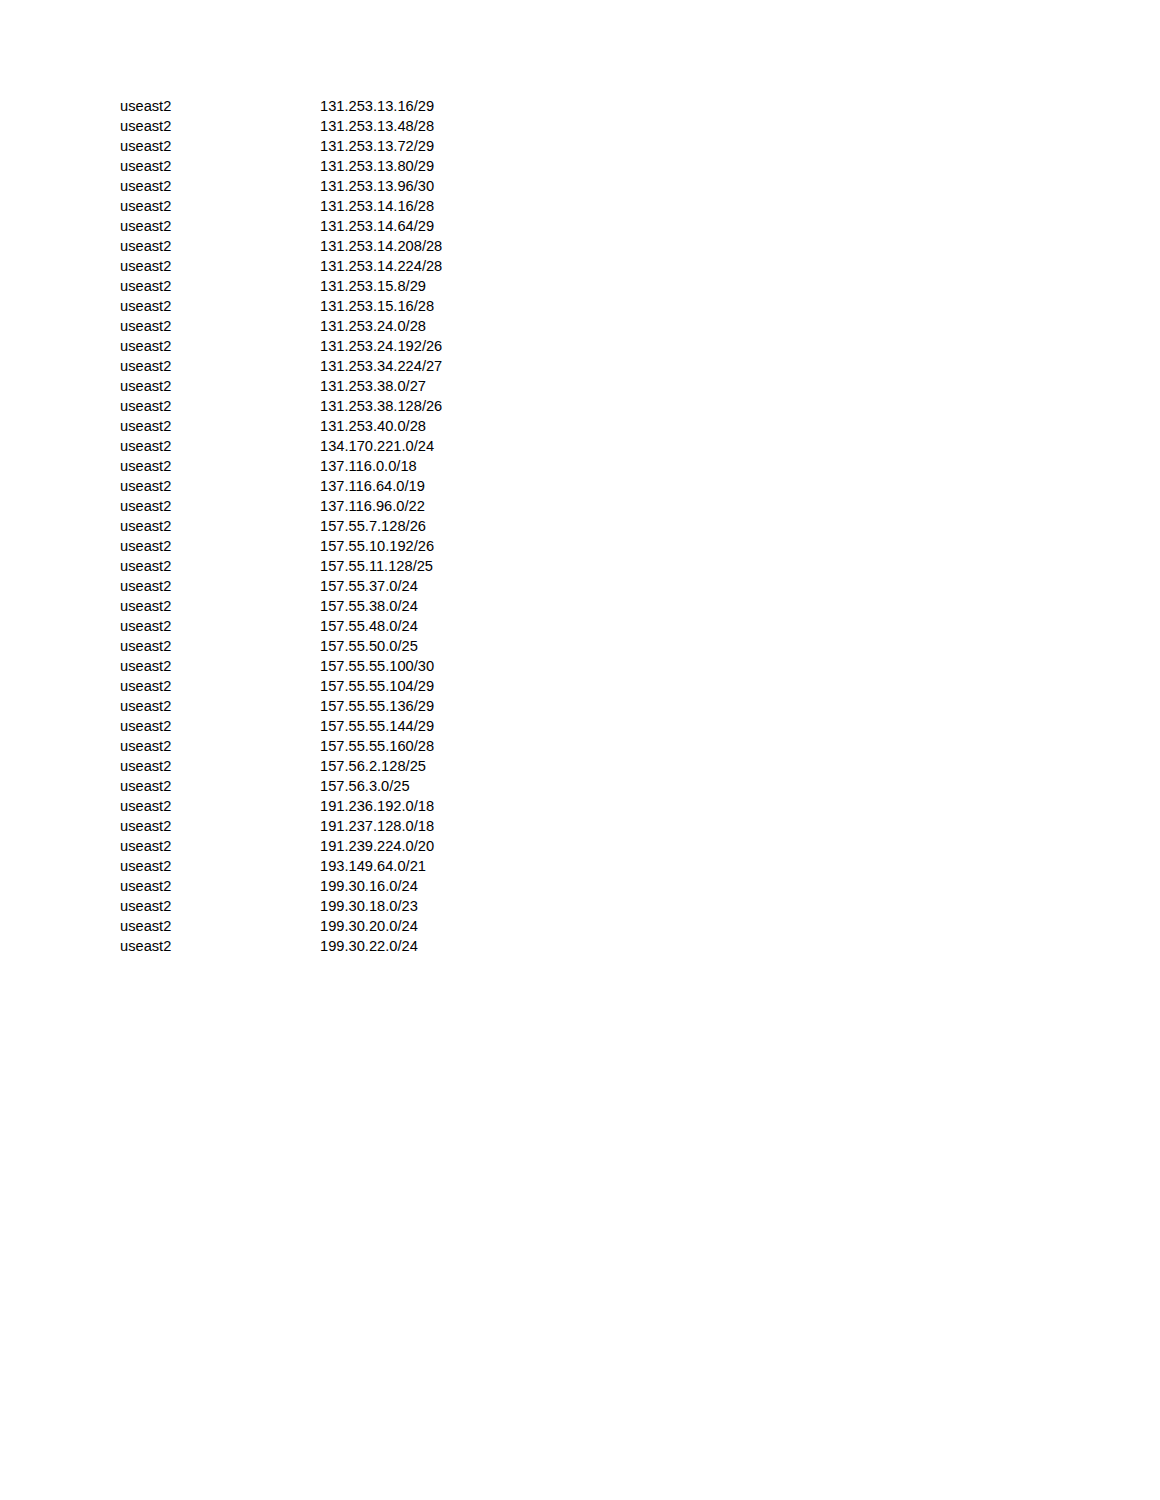| useast2 | 131.253.13.16/29 |
| useast2 | 131.253.13.48/28 |
| useast2 | 131.253.13.72/29 |
| useast2 | 131.253.13.80/29 |
| useast2 | 131.253.13.96/30 |
| useast2 | 131.253.14.16/28 |
| useast2 | 131.253.14.64/29 |
| useast2 | 131.253.14.208/28 |
| useast2 | 131.253.14.224/28 |
| useast2 | 131.253.15.8/29 |
| useast2 | 131.253.15.16/28 |
| useast2 | 131.253.24.0/28 |
| useast2 | 131.253.24.192/26 |
| useast2 | 131.253.34.224/27 |
| useast2 | 131.253.38.0/27 |
| useast2 | 131.253.38.128/26 |
| useast2 | 131.253.40.0/28 |
| useast2 | 134.170.221.0/24 |
| useast2 | 137.116.0.0/18 |
| useast2 | 137.116.64.0/19 |
| useast2 | 137.116.96.0/22 |
| useast2 | 157.55.7.128/26 |
| useast2 | 157.55.10.192/26 |
| useast2 | 157.55.11.128/25 |
| useast2 | 157.55.37.0/24 |
| useast2 | 157.55.38.0/24 |
| useast2 | 157.55.48.0/24 |
| useast2 | 157.55.50.0/25 |
| useast2 | 157.55.55.100/30 |
| useast2 | 157.55.55.104/29 |
| useast2 | 157.55.55.136/29 |
| useast2 | 157.55.55.144/29 |
| useast2 | 157.55.55.160/28 |
| useast2 | 157.56.2.128/25 |
| useast2 | 157.56.3.0/25 |
| useast2 | 191.236.192.0/18 |
| useast2 | 191.237.128.0/18 |
| useast2 | 191.239.224.0/20 |
| useast2 | 193.149.64.0/21 |
| useast2 | 199.30.16.0/24 |
| useast2 | 199.30.18.0/23 |
| useast2 | 199.30.20.0/24 |
| useast2 | 199.30.22.0/24 |